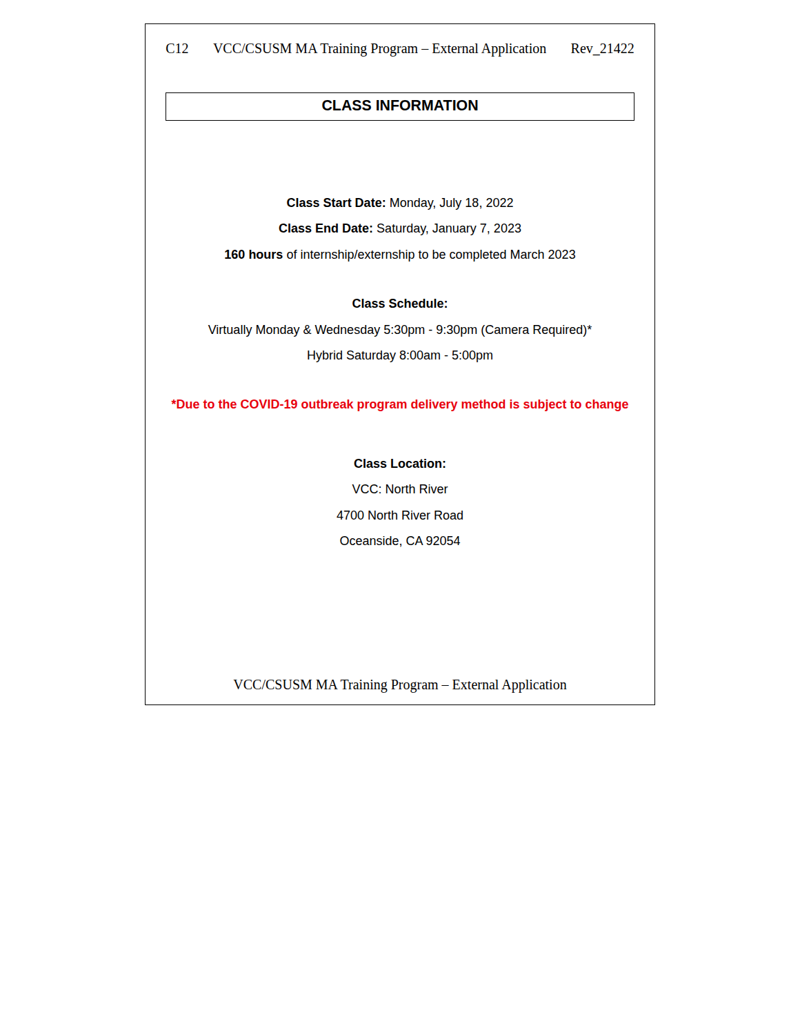C12
VCC/CSUSM MA Training Program – External Application
Rev_21422
CLASS INFORMATION
Class Start Date: Monday, July 18, 2022
Class End Date: Saturday, January 7, 2023
160 hours of internship/externship to be completed March 2023
Class Schedule:
Virtually Monday & Wednesday 5:30pm - 9:30pm (Camera Required)*
Hybrid Saturday 8:00am - 5:00pm
*Due to the COVID-19 outbreak program delivery method is subject to change
Class Location:
VCC: North River
4700 North River Road
Oceanside, CA 92054
VCC/CSUSM MA Training Program – External Application